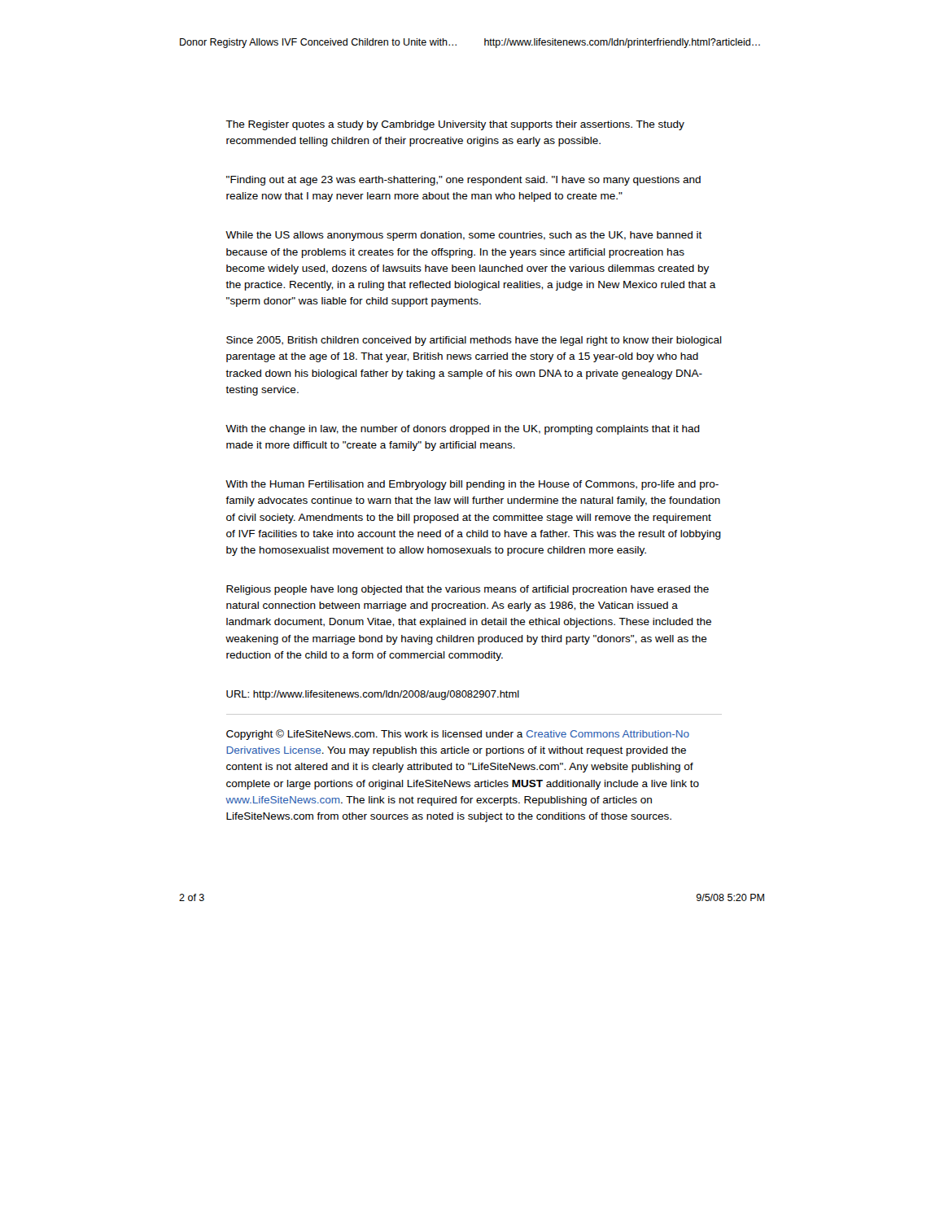Donor Registry Allows IVF Conceived Children to Unite with B...
http://www.lifesitenews.com/ldn/printerfriendly.html?articleid=...
The Register quotes a study by Cambridge University that supports their assertions. The study recommended telling children of their procreative origins as early as possible.
"Finding out at age 23 was earth-shattering," one respondent said. "I have so many questions and realize now that I may never learn more about the man who helped to create me."
While the US allows anonymous sperm donation, some countries, such as the UK, have banned it because of the problems it creates for the offspring. In the years since artificial procreation has become widely used, dozens of lawsuits have been launched over the various dilemmas created by the practice. Recently, in a ruling that reflected biological realities, a judge in New Mexico ruled that a "sperm donor" was liable for child support payments.
Since 2005, British children conceived by artificial methods have the legal right to know their biological parentage at the age of 18. That year, British news carried the story of a 15 year-old boy who had tracked down his biological father by taking a sample of his own DNA to a private genealogy DNA-testing service.
With the change in law, the number of donors dropped in the UK, prompting complaints that it had made it more difficult to "create a family" by artificial means.
With the Human Fertilisation and Embryology bill pending in the House of Commons, pro-life and pro-family advocates continue to warn that the law will further undermine the natural family, the foundation of civil society. Amendments to the bill proposed at the committee stage will remove the requirement of IVF facilities to take into account the need of a child to have a father. This was the result of lobbying by the homosexualist movement to allow homosexuals to procure children more easily.
Religious people have long objected that the various means of artificial procreation have erased the natural connection between marriage and procreation. As early as 1986, the Vatican issued a landmark document, Donum Vitae, that explained in detail the ethical objections. These included the weakening of the marriage bond by having children produced by third party "donors", as well as the reduction of the child to a form of commercial commodity.
URL: http://www.lifesitenews.com/ldn/2008/aug/08082907.html
Copyright © LifeSiteNews.com. This work is licensed under a Creative Commons Attribution-No Derivatives License. You may republish this article or portions of it without request provided the content is not altered and it is clearly attributed to "LifeSiteNews.com". Any website publishing of complete or large portions of original LifeSiteNews articles MUST additionally include a live link to www.LifeSiteNews.com. The link is not required for excerpts. Republishing of articles on LifeSiteNews.com from other sources as noted is subject to the conditions of those sources.
2 of 3
9/5/08 5:20 PM